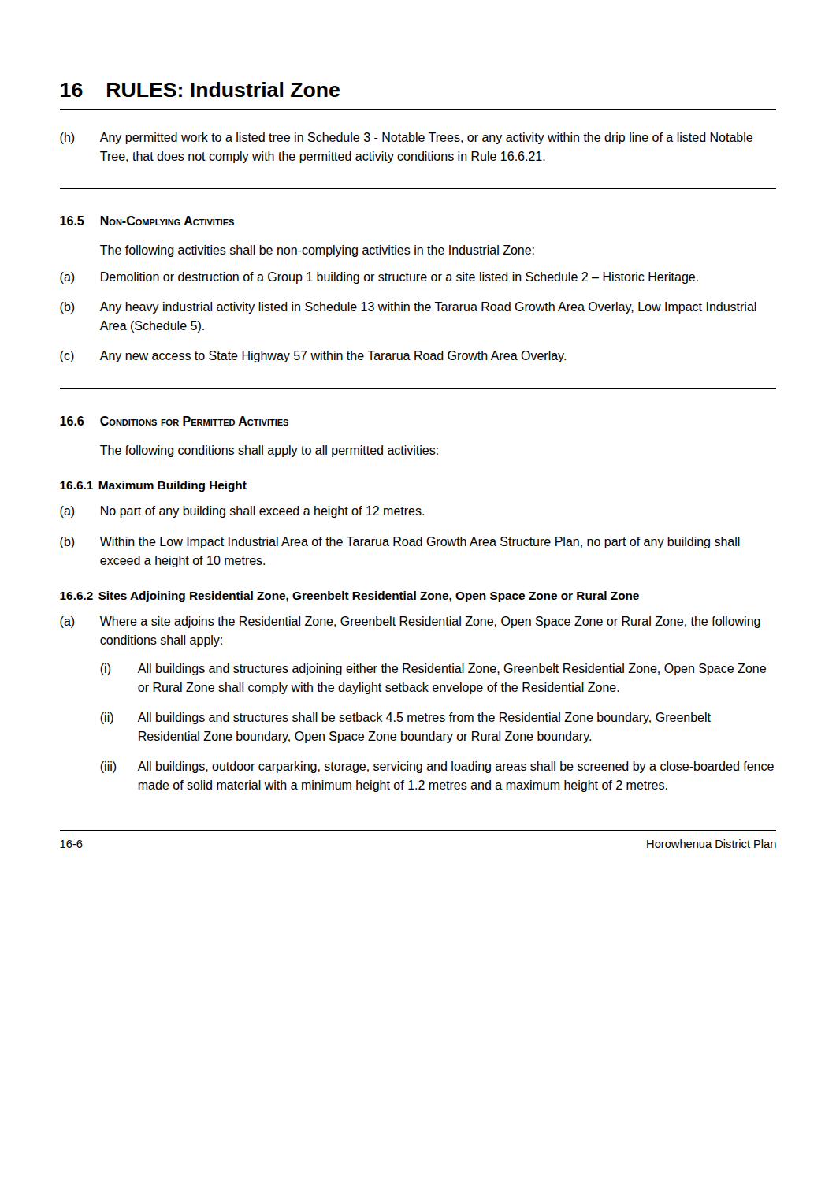16 RULES: Industrial Zone
(h) Any permitted work to a listed tree in Schedule 3 - Notable Trees, or any activity within the drip line of a listed Notable Tree, that does not comply with the permitted activity conditions in Rule 16.6.21.
16.5 Non-Complying Activities
The following activities shall be non-complying activities in the Industrial Zone:
(a) Demolition or destruction of a Group 1 building or structure or a site listed in Schedule 2 – Historic Heritage.
(b) Any heavy industrial activity listed in Schedule 13 within the Tararua Road Growth Area Overlay, Low Impact Industrial Area (Schedule 5).
(c) Any new access to State Highway 57 within the Tararua Road Growth Area Overlay.
16.6 Conditions for Permitted Activities
The following conditions shall apply to all permitted activities:
16.6.1 Maximum Building Height
(a) No part of any building shall exceed a height of 12 metres.
(b) Within the Low Impact Industrial Area of the Tararua Road Growth Area Structure Plan, no part of any building shall exceed a height of 10 metres.
16.6.2 Sites Adjoining Residential Zone, Greenbelt Residential Zone, Open Space Zone or Rural Zone
(a) Where a site adjoins the Residential Zone, Greenbelt Residential Zone, Open Space Zone or Rural Zone, the following conditions shall apply:
(i) All buildings and structures adjoining either the Residential Zone, Greenbelt Residential Zone, Open Space Zone or Rural Zone shall comply with the daylight setback envelope of the Residential Zone.
(ii) All buildings and structures shall be setback 4.5 metres from the Residential Zone boundary, Greenbelt Residential Zone boundary, Open Space Zone boundary or Rural Zone boundary.
(iii) All buildings, outdoor carparking, storage, servicing and loading areas shall be screened by a close-boarded fence made of solid material with a minimum height of 1.2 metres and a maximum height of 2 metres.
16-6 Horowhenua District Plan